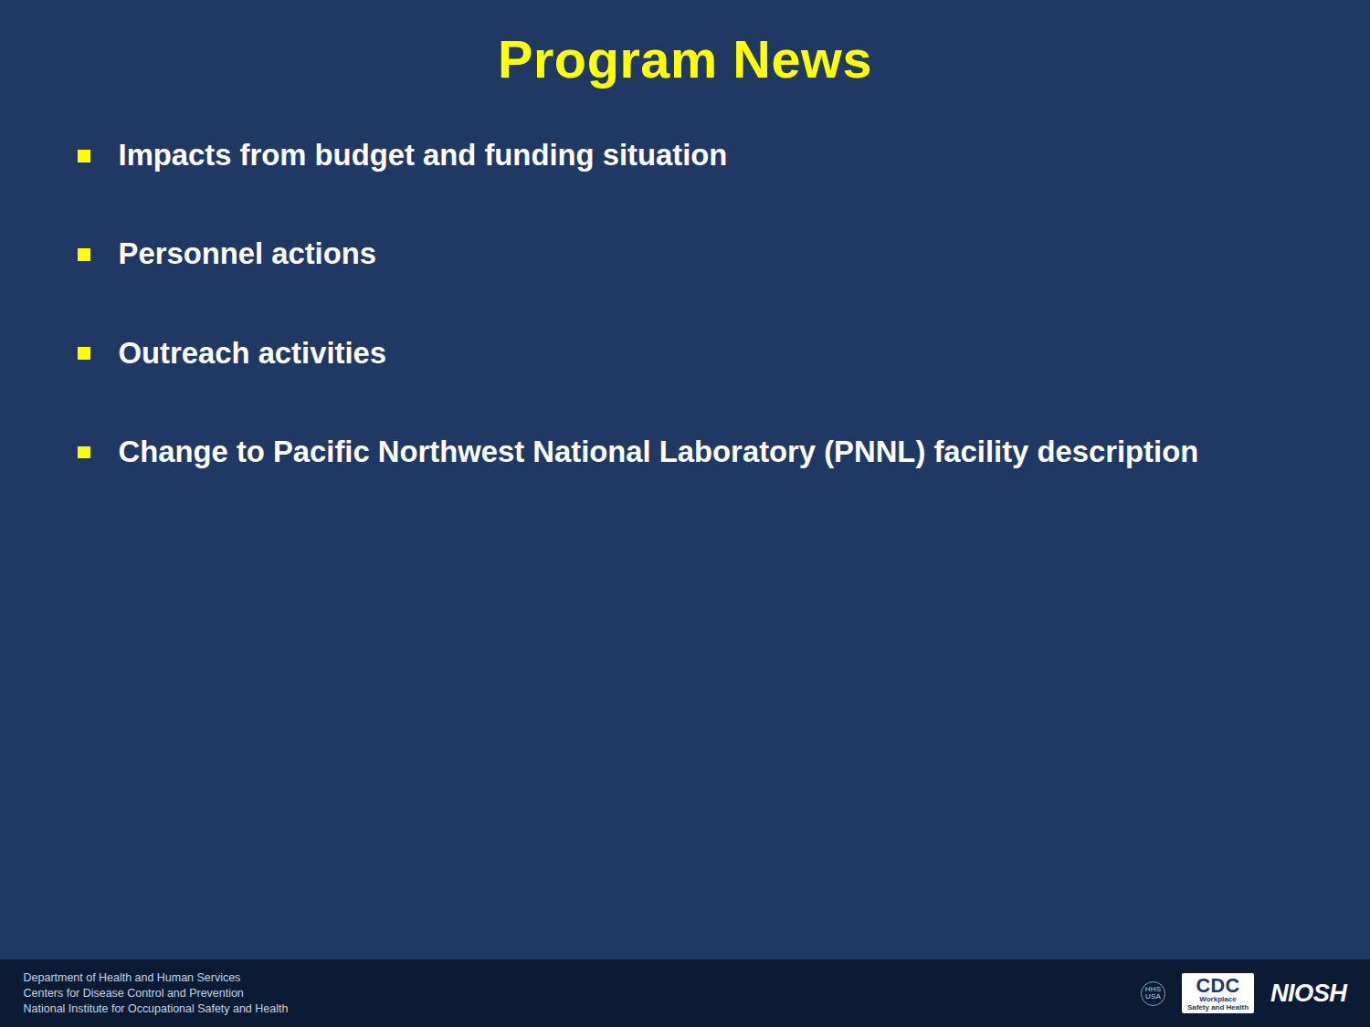Program News
Impacts from budget and funding situation
Personnel actions
Outreach activities
Change to Pacific Northwest National Laboratory (PNNL) facility description
Department of Health and Human Services
Centers for Disease Control and Prevention
National Institute for Occupational Safety and Health
HHS
USA
CDC
Workplace
Safety and Health
NIOSH